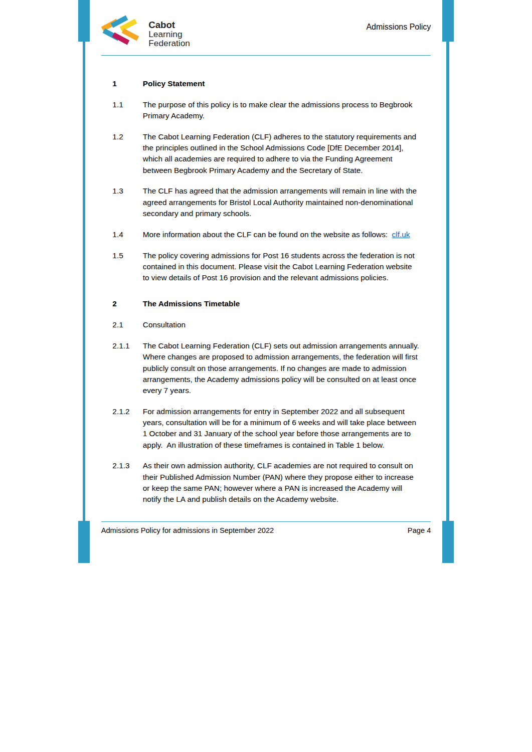Cabot
Learning
Federation
Admissions Policy
1
Policy Statement
1.1
The purpose of this policy is to make clear the admissions process to Begbrook Primary Academy.
1.2
The Cabot Learning Federation (CLF) adheres to the statutory requirements and the principles outlined in the School Admissions Code [DfE December 2014], which all academies are required to adhere to via the Funding Agreement between Begbrook Primary Academy and the Secretary of State.
1.3
The CLF has agreed that the admission arrangements will remain in line with the agreed arrangements for Bristol Local Authority maintained non-denominational secondary and primary schools.
1.4
More information about the CLF can be found on the website as follows: clf.uk
1.5
The policy covering admissions for Post 16 students across the federation is not contained in this document. Please visit the Cabot Learning Federation website to view details of Post 16 provision and the relevant admissions policies.
2
The Admissions Timetable
2.1
Consultation
2.1.1
The Cabot Learning Federation (CLF) sets out admission arrangements annually. Where changes are proposed to admission arrangements, the federation will first publicly consult on those arrangements. If no changes are made to admission arrangements, the Academy admissions policy will be consulted on at least once every 7 years.
2.1.2
For admission arrangements for entry in September 2022 and all subsequent years, consultation will be for a minimum of 6 weeks and will take place between 1 October and 31 January of the school year before those arrangements are to apply. An illustration of these timeframes is contained in Table 1 below.
2.1.3
As their own admission authority, CLF academies are not required to consult on their Published Admission Number (PAN) where they propose either to increase or keep the same PAN; however where a PAN is increased the Academy will notify the LA and publish details on the Academy website.
Admissions Policy for admissions in September 2022
Page 4